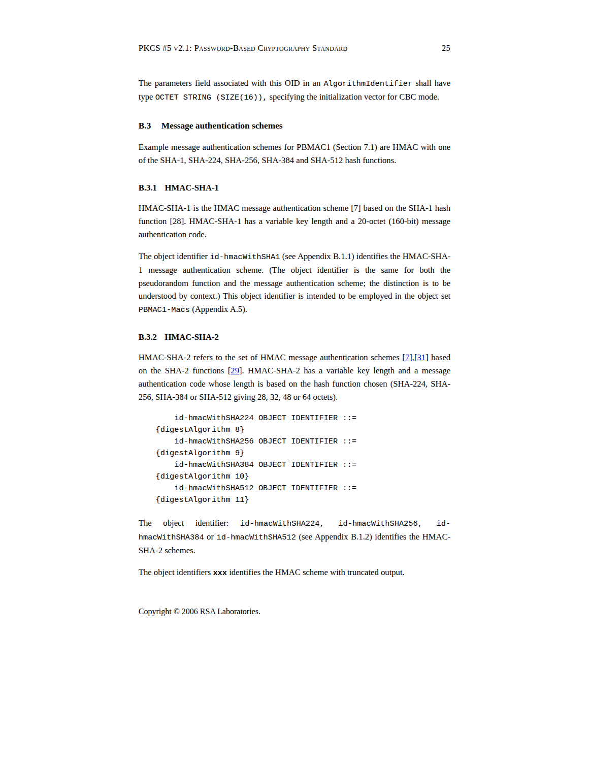PKCS #5 v2.1: Password-Based Cryptography Standard 25
The parameters field associated with this OID in an AlgorithmIdentifier shall have type OCTET STRING (SIZE(16)), specifying the initialization vector for CBC mode.
B.3 Message authentication schemes
Example message authentication schemes for PBMAC1 (Section 7.1) are HMAC with one of the SHA-1, SHA-224, SHA-256, SHA-384 and SHA-512 hash functions.
B.3.1 HMAC-SHA-1
HMAC-SHA-1 is the HMAC message authentication scheme [7] based on the SHA-1 hash function [28]. HMAC-SHA-1 has a variable key length and a 20-octet (160-bit) message authentication code.
The object identifier id-hmacWithSHA1 (see Appendix B.1.1) identifies the HMAC-SHA-1 message authentication scheme. (The object identifier is the same for both the pseudorandom function and the message authentication scheme; the distinction is to be understood by context.) This object identifier is intended to be employed in the object set PBMAC1-Macs (Appendix A.5).
B.3.2 HMAC-SHA-2
HMAC-SHA-2 refers to the set of HMAC message authentication schemes [7],[31] based on the SHA-2 functions [29]. HMAC-SHA-2 has a variable key length and a message authentication code whose length is based on the hash function chosen (SHA-224, SHA-256, SHA-384 or SHA-512 giving 28, 32, 48 or 64 octets).
    id-hmacWithSHA224 OBJECT IDENTIFIER ::=
{digestAlgorithm 8}
    id-hmacWithSHA256 OBJECT IDENTIFIER ::=
{digestAlgorithm 9}
    id-hmacWithSHA384 OBJECT IDENTIFIER ::=
{digestAlgorithm 10}
    id-hmacWithSHA512 OBJECT IDENTIFIER ::=
{digestAlgorithm 11}
The object identifier: id-hmacWithSHA224, id-hmacWithSHA256, id-hmacWithSHA384 or id-hmacWithSHA512 (see Appendix B.1.2) identifies the HMAC-SHA-2 schemes.
The object identifiers xxx identifies the HMAC scheme with truncated output.
Copyright © 2006 RSA Laboratories.